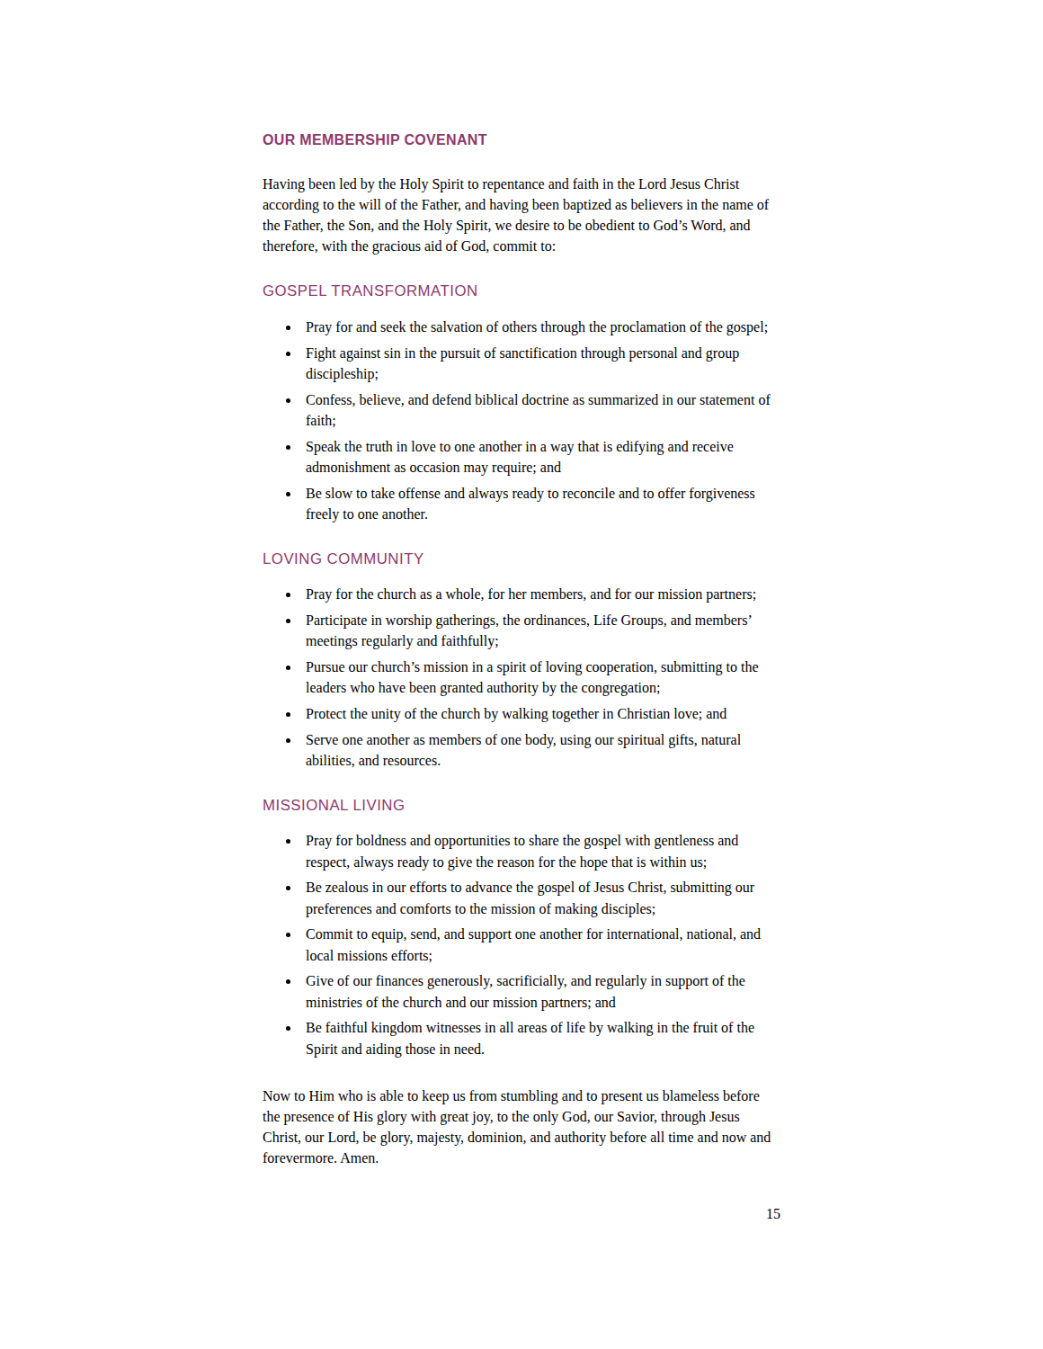OUR MEMBERSHIP COVENANT
Having been led by the Holy Spirit to repentance and faith in the Lord Jesus Christ according to the will of the Father, and having been baptized as believers in the name of the Father, the Son, and the Holy Spirit, we desire to be obedient to God’s Word, and therefore, with the gracious aid of God, commit to:
GOSPEL TRANSFORMATION
Pray for and seek the salvation of others through the proclamation of the gospel;
Fight against sin in the pursuit of sanctification through personal and group discipleship;
Confess, believe, and defend biblical doctrine as summarized in our statement of faith;
Speak the truth in love to one another in a way that is edifying and receive admonishment as occasion may require; and
Be slow to take offense and always ready to reconcile and to offer forgiveness freely to one another.
LOVING COMMUNITY
Pray for the church as a whole, for her members, and for our mission partners;
Participate in worship gatherings, the ordinances, Life Groups, and members’ meetings regularly and faithfully;
Pursue our church’s mission in a spirit of loving cooperation, submitting to the leaders who have been granted authority by the congregation;
Protect the unity of the church by walking together in Christian love; and
Serve one another as members of one body, using our spiritual gifts, natural abilities, and resources.
MISSIONAL LIVING
Pray for boldness and opportunities to share the gospel with gentleness and respect, always ready to give the reason for the hope that is within us;
Be zealous in our efforts to advance the gospel of Jesus Christ, submitting our preferences and comforts to the mission of making disciples;
Commit to equip, send, and support one another for international, national, and local missions efforts;
Give of our finances generously, sacrificially, and regularly in support of the ministries of the church and our mission partners; and
Be faithful kingdom witnesses in all areas of life by walking in the fruit of the Spirit and aiding those in need.
Now to Him who is able to keep us from stumbling and to present us blameless before the presence of His glory with great joy, to the only God, our Savior, through Jesus Christ, our Lord, be glory, majesty, dominion, and authority before all time and now and forevermore. Amen.
15